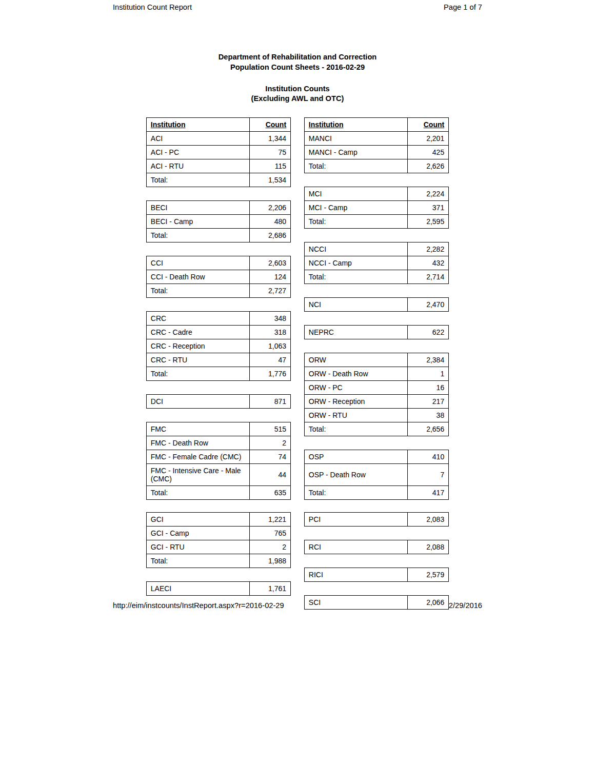Institution Count Report
Page 1 of 7
Department of Rehabilitation and Correction
Population Count Sheets - 2016-02-29
Institution Counts
(Excluding AWL and OTC)
| Institution | Count | | Institution | Count |
| ACI | 1,344 | | MANCI | 2,201 |
| ACI - PC | 75 | | MANCI - Camp | 425 |
| ACI - RTU | 115 | | Total: | 2,626 |
| Total: | 1,534 | | | |
| | | | MCI | 2,224 |
| BECI | 2,206 | | MCI - Camp | 371 |
| BECI - Camp | 480 | | Total: | 2,595 |
| Total: | 2,686 | | | |
| | | | NCCI | 2,282 |
| CCI | 2,603 | | NCCI - Camp | 432 |
| CCI - Death Row | 124 | | Total: | 2,714 |
| Total: | 2,727 | | | |
| | | | NCI | 2,470 |
| CRC | 348 | | | |
| CRC - Cadre | 318 | | NEPRC | 622 |
| CRC - Reception | 1,063 | | | |
| CRC - RTU | 47 | | ORW | 2,384 |
| Total: | 1,776 | | ORW - Death Row | 1 |
| | | | ORW - PC | 16 |
| DCI | 871 | | ORW - Reception | 217 |
| | | | ORW - RTU | 38 |
| FMC | 515 | | Total: | 2,656 |
| FMC - Death Row | 2 | | | |
| FMC - Female Cadre (CMC) | 74 | | OSP | 410 |
| FMC - Intensive Care - Male (CMC) | 44 | | OSP - Death Row | 7 |
| Total: | 635 | | Total: | 417 |
| GCI | 1,221 | | PCI | 2,083 |
| GCI - Camp | 765 | | | |
| GCI - RTU | 2 | | RCI | 2,088 |
| Total: | 1,988 | | | |
| | | | RICI | 2,579 |
| LAECI | 1,761 | | | |
| | | | SCI | 2,066 |
http://eim/instcounts/InstReport.aspx?r=2016-02-29
2/29/2016